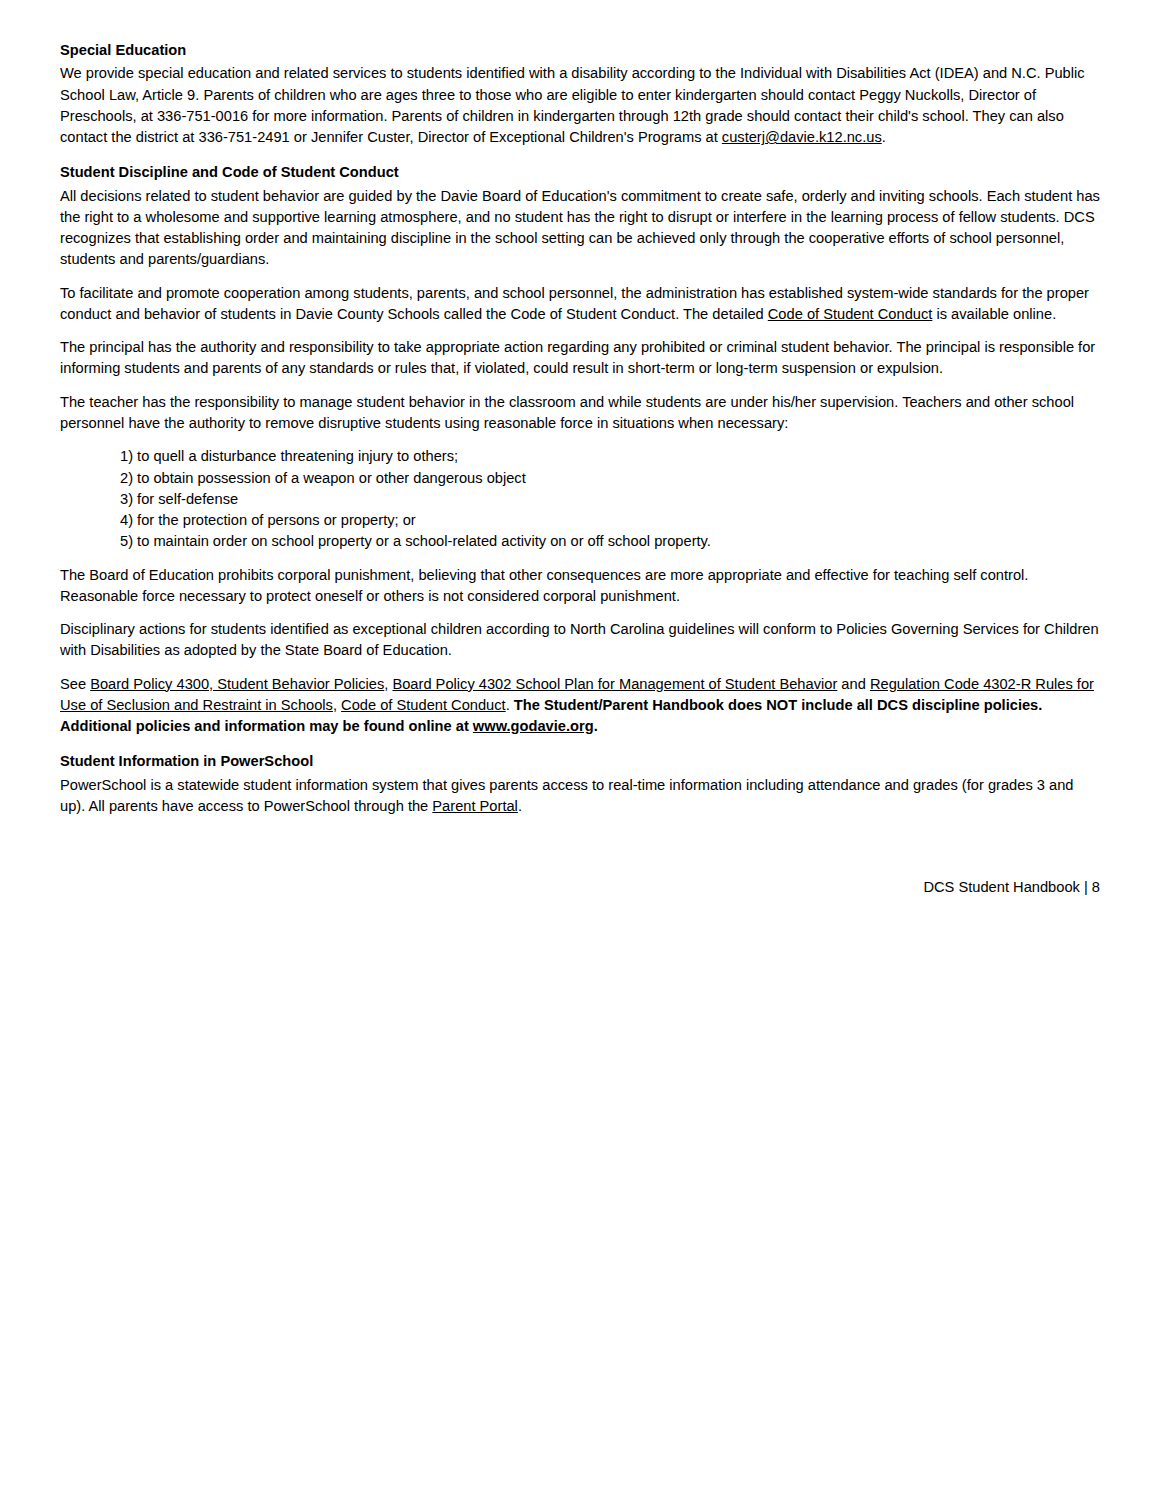Special Education
We provide special education and related services to students identified with a disability according to the Individual with Disabilities Act (IDEA) and N.C. Public School Law, Article 9. Parents of children who are ages three to those who are eligible to enter kindergarten should contact Peggy Nuckolls, Director of Preschools, at 336-751-0016 for more information. Parents of children in kindergarten through 12th grade should contact their child's school. They can also contact the district at 336-751-2491 or Jennifer Custer, Director of Exceptional Children's Programs at custerj@davie.k12.nc.us.
Student Discipline and Code of Student Conduct
All decisions related to student behavior are guided by the Davie Board of Education's commitment to create safe, orderly and inviting schools. Each student has the right to a wholesome and supportive learning atmosphere, and no student has the right to disrupt or interfere in the learning process of fellow students. DCS recognizes that establishing order and maintaining discipline in the school setting can be achieved only through the cooperative efforts of school personnel, students and parents/guardians.
To facilitate and promote cooperation among students, parents, and school personnel, the administration has established system-wide standards for the proper conduct and behavior of students in Davie County Schools called the Code of Student Conduct. The detailed Code of Student Conduct is available online.
The principal has the authority and responsibility to take appropriate action regarding any prohibited or criminal student behavior. The principal is responsible for informing students and parents of any standards or rules that, if violated, could result in short-term or long-term suspension or expulsion.
The teacher has the responsibility to manage student behavior in the classroom and while students are under his/her supervision. Teachers and other school personnel have the authority to remove disruptive students using reasonable force in situations when necessary:
1) to quell a disturbance threatening injury to others;
2) to obtain possession of a weapon or other dangerous object
3) for self-defense
4) for the protection of persons or property; or
5) to maintain order on school property or a school-related activity on or off school property.
The Board of Education prohibits corporal punishment, believing that other consequences are more appropriate and effective for teaching self control. Reasonable force necessary to protect oneself or others is not considered corporal punishment.
Disciplinary actions for students identified as exceptional children according to North Carolina guidelines will conform to Policies Governing Services for Children with Disabilities as adopted by the State Board of Education.
See Board Policy 4300, Student Behavior Policies, Board Policy 4302 School Plan for Management of Student Behavior and Regulation Code 4302-R Rules for Use of Seclusion and Restraint in Schools, Code of Student Conduct. The Student/Parent Handbook does NOT include all DCS discipline policies. Additional policies and information may be found online at www.godavie.org.
Student Information in PowerSchool
PowerSchool is a statewide student information system that gives parents access to real-time information including attendance and grades (for grades 3 and up). All parents have access to PowerSchool through the Parent Portal.
DCS Student Handbook | 8